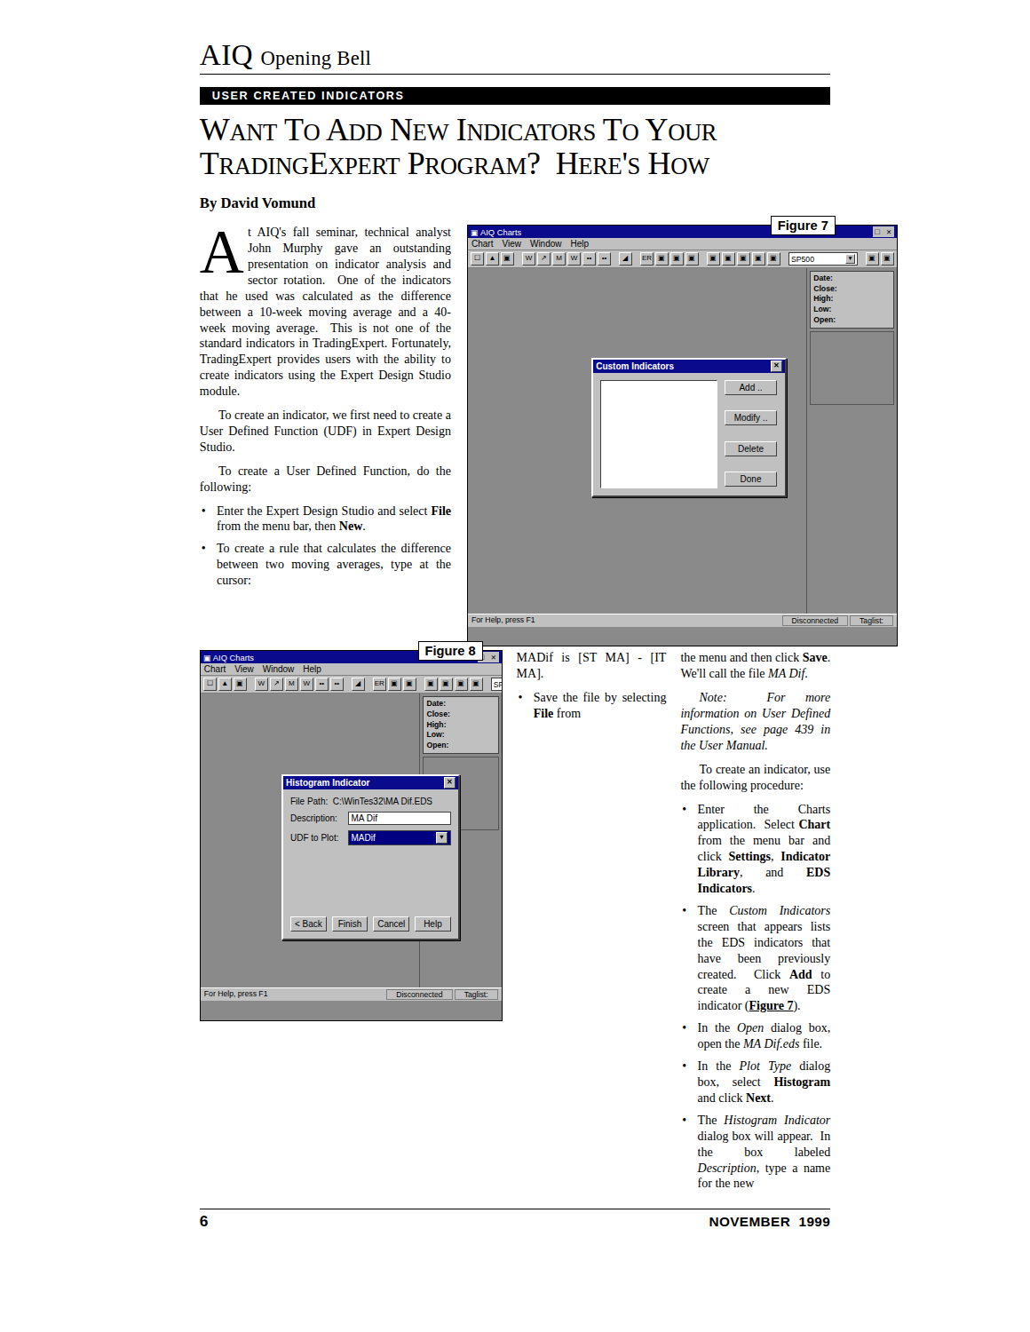AIQ Opening Bell
USER CREATED INDICATORS
WANT TO ADD NEW INDICATORS TO YOUR
TRADINGEXPERT PROGRAM? HERE'S HOW
By David Vomund
At AIQ's fall seminar, technical analyst John Murphy gave an outstanding presentation on indicator analysis and sector rotation. One of the indicators that he used was calculated as the difference between a 10-week moving average and a 40-week moving average. This is not one of the standard indicators in TradingExpert. Fortunately, TradingExpert provides users with the ability to create indicators using the Expert Design Studio module.
To create an indicator, we first need to create a User Defined Function (UDF) in Expert Design Studio.
To create a User Defined Function, do the following:
Enter the Expert Design Studio and select File from the menu bar, then New.
To create a rule that calculates the difference between two moving averages, type at the cursor:
Figure 7
▣ AIQ Charts □ ✕
Chart View Window Help
☐
▲
▣
W
↗
M
W
••
••
◢
ER
▣
▣
▣
▣
▣
▣
▣
▣
SP500▼
▣
▣
Date:
Close:
High:
Low:
Open:
Custom Indicators✕
Add ..
Modify ..
Delete
Done
For Help, press F1 Disconnected Taglist:
Figure 8
▣ AIQ Charts □ ✕
Chart View Window Help
☐
▲
▣
W
↗
M
W
••
••
◢
ER
▣
▣
▣
▣
▣
▣
SP500▼
▣
▣
Date:
Close:
High:
Low:
Open:
Histogram Indicator✕
File Path: C:\WinTes32\MA Dif.EDS
Description:
MA Dif
UDF to Plot:
MADif▼
< Back
Finish
Cancel
Help
For Help, press F1 Disconnected Taglist:
MADif is [ST MA] - [IT MA].
Save the file by selecting File from
the menu and then click Save. We'll call the file MA Dif.
Note: For more information on User Defined Functions, see page 439 in the User Manual.
To create an indicator, use the following procedure:
Enter the Charts application. Select Chart from the menu bar and click Settings, Indicator Library, and EDS Indicators.
The Custom Indicators screen that appears lists the EDS indicators that have been previously created. Click Add to create a new EDS indicator (Figure 7).
In the Open dialog box, open the MA Dif.eds file.
In the Plot Type dialog box, select Histogram and click Next.
The Histogram Indicator dialog box will appear. In the box labeled Description, type a name for the new
6 NOVEMBER 1999